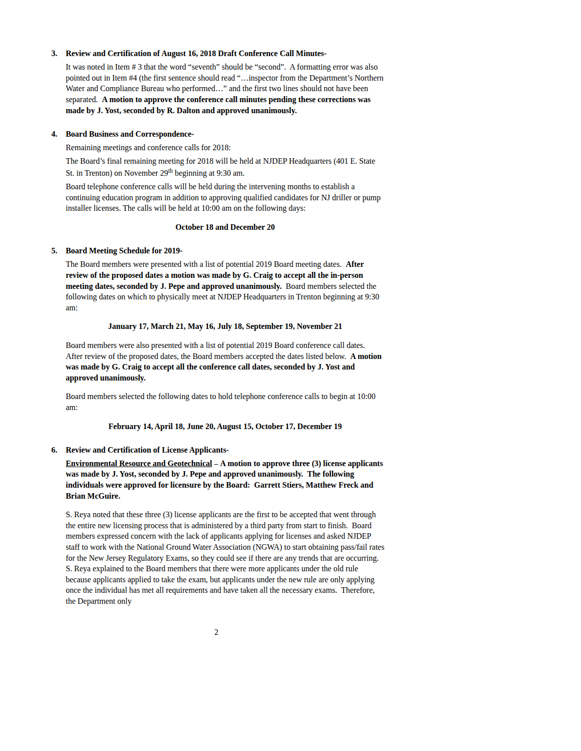3.
Review and Certification of August 16, 2018 Draft Conference Call Minutes-
It was noted in Item # 3 that the word “seventh” should be “second”. A formatting error was also pointed out in Item #4 (the first sentence should read “…inspector from the Department’s Northern Water and Compliance Bureau who performed…” and the first two lines should not have been separated. A motion to approve the conference call minutes pending these corrections was made by J. Yost, seconded by R. Dalton and approved unanimously.
4.
Board Business and Correspondence-
Remaining meetings and conference calls for 2018:
The Board’s final remaining meeting for 2018 will be held at NJDEP Headquarters (401 E. State St. in Trenton) on November 29th beginning at 9:30 am.
Board telephone conference calls will be held during the intervening months to establish a continuing education program in addition to approving qualified candidates for NJ driller or pump installer licenses. The calls will be held at 10:00 am on the following days:
October 18 and December 20
5.
Board Meeting Schedule for 2019-
The Board members were presented with a list of potential 2019 Board meeting dates. After review of the proposed dates a motion was made by G. Craig to accept all the in-person meeting dates, seconded by J. Pepe and approved unanimously. Board members selected the following dates on which to physically meet at NJDEP Headquarters in Trenton beginning at 9:30 am:
January 17, March 21, May 16, July 18, September 19, November 21
Board members were also presented with a list of potential 2019 Board conference call dates. After review of the proposed dates, the Board members accepted the dates listed below. A motion was made by G. Craig to accept all the conference call dates, seconded by J. Yost and approved unanimously.
Board members selected the following dates to hold telephone conference calls to begin at 10:00 am:
February 14, April 18, June 20, August 15, October 17, December 19
6.
Review and Certification of License Applicants-
Environmental Resource and Geotechnical – A motion to approve three (3) license applicants was made by J. Yost, seconded by J. Pepe and approved unanimously. The following individuals were approved for licensure by the Board: Garrett Stiers, Matthew Freck and Brian McGuire.
S. Reya noted that these three (3) license applicants are the first to be accepted that went through the entire new licensing process that is administered by a third party from start to finish. Board members expressed concern with the lack of applicants applying for licenses and asked NJDEP staff to work with the National Ground Water Association (NGWA) to start obtaining pass/fail rates for the New Jersey Regulatory Exams, so they could see if there are any trends that are occurring. S. Reya explained to the Board members that there were more applicants under the old rule because applicants applied to take the exam, but applicants under the new rule are only applying once the individual has met all requirements and have taken all the necessary exams. Therefore, the Department only
2